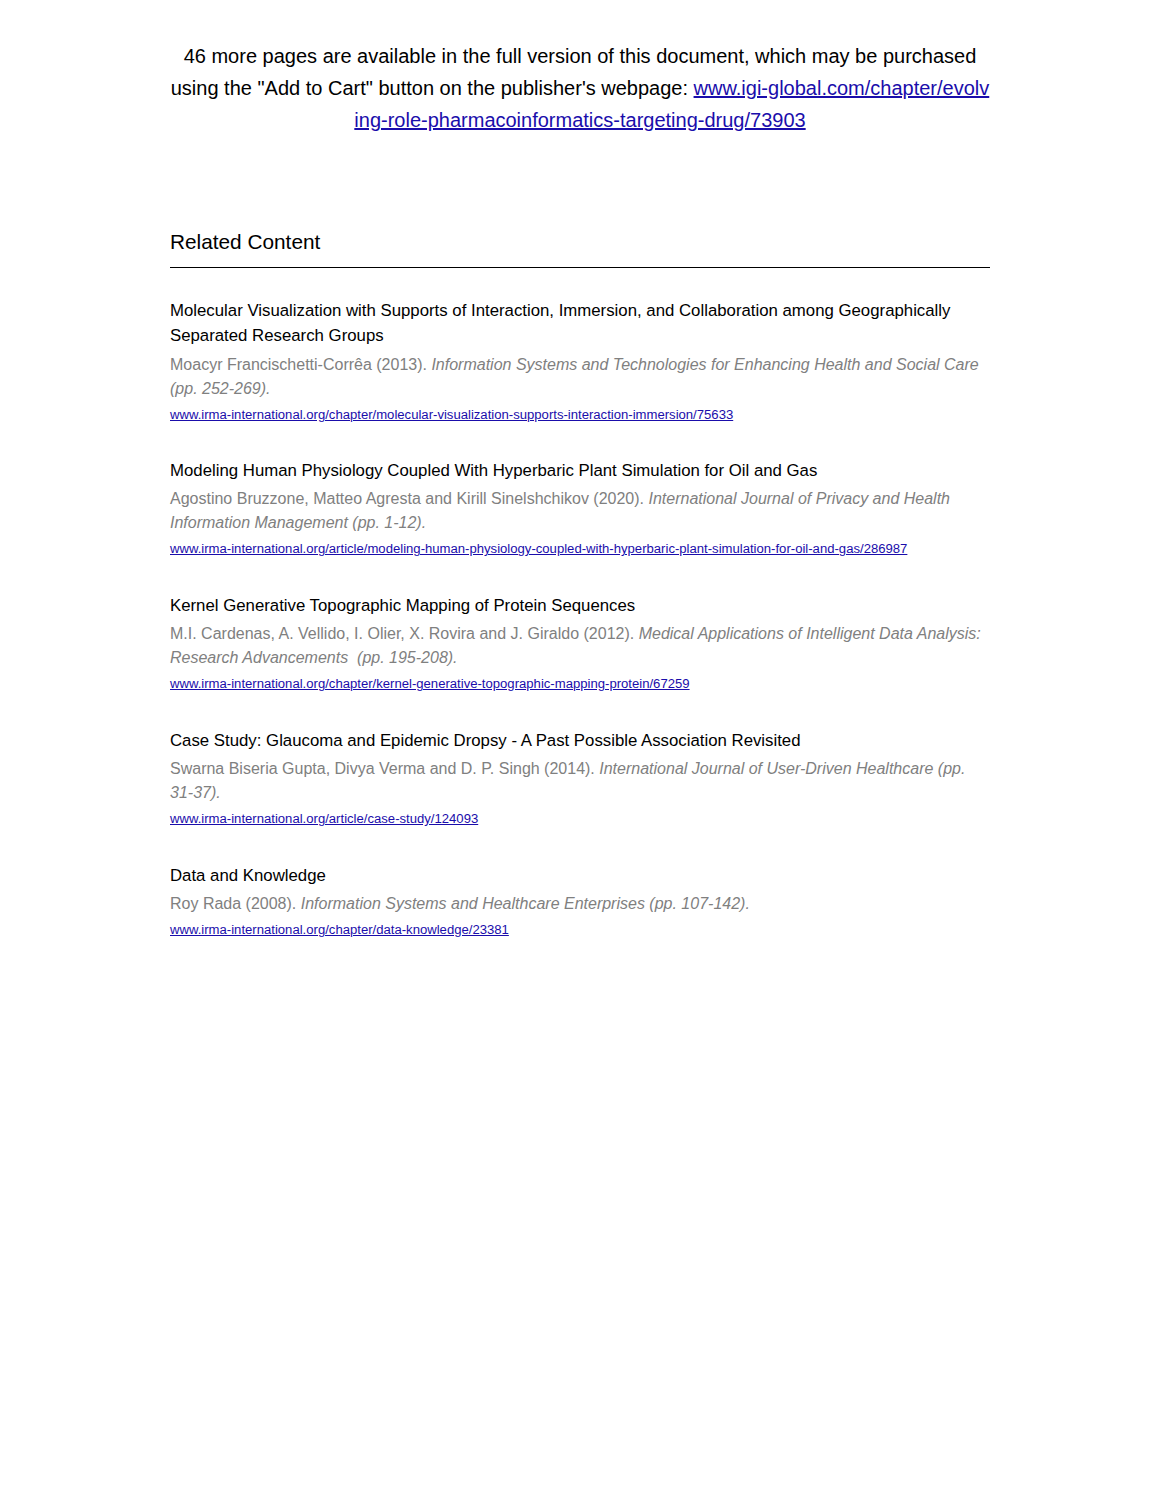46 more pages are available in the full version of this document, which may be purchased using the "Add to Cart" button on the publisher's webpage: www.igi-global.com/chapter/evolving-role-pharmacoinformatics-targeting-drug/73903
Related Content
Molecular Visualization with Supports of Interaction, Immersion, and Collaboration among Geographically Separated Research Groups
Moacyr Francischetti-Corrêa (2013). Information Systems and Technologies for Enhancing Health and Social Care (pp. 252-269).
www.irma-international.org/chapter/molecular-visualization-supports-interaction-immersion/75633
Modeling Human Physiology Coupled With Hyperbaric Plant Simulation for Oil and Gas
Agostino Bruzzone, Matteo Agresta and Kirill Sinelshchikov (2020). International Journal of Privacy and Health Information Management (pp. 1-12).
www.irma-international.org/article/modeling-human-physiology-coupled-with-hyperbaric-plant-simulation-for-oil-and-gas/286987
Kernel Generative Topographic Mapping of Protein Sequences
M.I. Cardenas, A. Vellido, I. Olier, X. Rovira and J. Giraldo (2012). Medical Applications of Intelligent Data Analysis: Research Advancements (pp. 195-208).
www.irma-international.org/chapter/kernel-generative-topographic-mapping-protein/67259
Case Study: Glaucoma and Epidemic Dropsy - A Past Possible Association Revisited
Swarna Biseria Gupta, Divya Verma and D. P. Singh (2014). International Journal of User-Driven Healthcare (pp. 31-37).
www.irma-international.org/article/case-study/124093
Data and Knowledge
Roy Rada (2008). Information Systems and Healthcare Enterprises (pp. 107-142).
www.irma-international.org/chapter/data-knowledge/23381